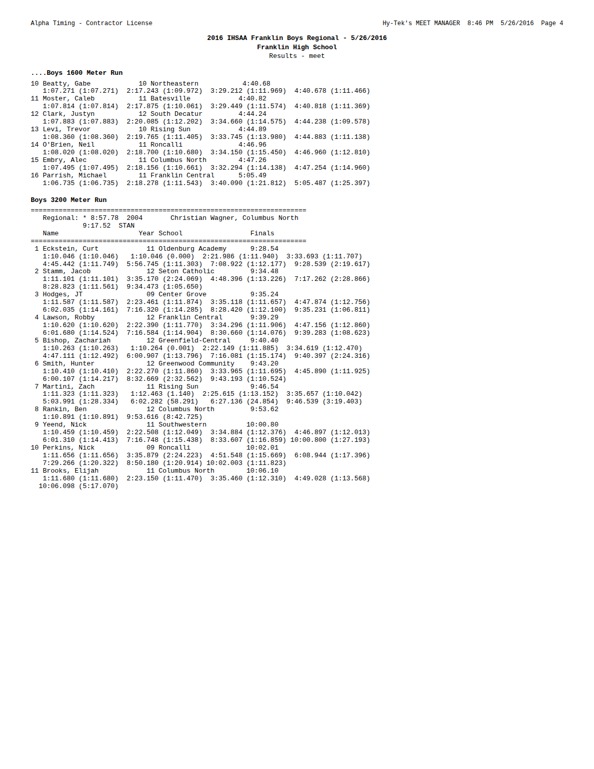Alpha Timing - Contractor License Hy-Tek's MEET MANAGER 8:46 PM 5/26/2016 Page 4
2016 IHSAA Franklin Boys Regional - 5/26/2016
Franklin High School
Results - meet
....Boys 1600 Meter Run
10 Beatty, Gabe            10 Northeastern           4:40.68
   1:07.271 (1:07.271)  2:17.243 (1:09.972)  3:29.212 (1:11.969)  4:40.678 (1:11.466)
11 Moster, Caleb           11 Batesville            4:40.82
   1:07.814 (1:07.814)  2:17.875 (1:10.061)  3:29.449 (1:11.574)  4:40.818 (1:11.369)
12 Clark, Justyn           12 South Decatur         4:44.24
   1:07.883 (1:07.883)  2:20.085 (1:12.202)  3:34.660 (1:14.575)  4:44.238 (1:09.578)
13 Levi, Trevor            10 Rising Sun            4:44.89
   1:08.360 (1:08.360)  2:19.765 (1:11.405)  3:33.745 (1:13.980)  4:44.883 (1:11.138)
14 O'Brien, Neil           11 Roncalli              4:46.96
   1:08.020 (1:08.020)  2:18.700 (1:10.680)  3:34.150 (1:15.450)  4:46.960 (1:12.810)
15 Embry, Alec             11 Columbus North        4:47.26
   1:07.495 (1:07.495)  2:18.156 (1:10.661)  3:32.294 (1:14.138)  4:47.254 (1:14.960)
16 Parrish, Michael        11 Franklin Central      5:05.49
   1:06.735 (1:06.735)  2:18.278 (1:11.543)  3:40.090 (1:21.812)  5:05.487 (1:25.397)
Boys 3200 Meter Run
=====================================================================
   Regional: * 8:57.78  2004       Christian Wagner, Columbus North
             9:17.52  STAN
   Name                    Year School                 Finals
=====================================================================
 1 Eckstein, Curt            11 Oldenburg Academy      9:28.54
   1:10.046 (1:10.046)   1:10.046 (0.000)  2:21.986 (1:11.940)  3:33.693 (1:11.707)
   4:45.442 (1:11.749)  5:56.745 (1:11.303)  7:08.922 (1:12.177)  9:28.539 (2:19.617)
 2 Stamm, Jacob              12 Seton Catholic         9:34.48
   1:11.101 (1:11.101)  3:35.170 (2:24.069)  4:48.396 (1:13.226)  7:17.262 (2:28.866)
   8:28.823 (1:11.561)  9:34.473 (1:05.650)
 3 Hodges, JT                09 Center Grove           9:35.24
   1:11.587 (1:11.587)  2:23.461 (1:11.874)  3:35.118 (1:11.657)  4:47.874 (1:12.756)
   6:02.035 (1:14.161)  7:16.320 (1:14.285)  8:28.420 (1:12.100)  9:35.231 (1:06.811)
 4 Lawson, Robby             12 Franklin Central       9:39.29
   1:10.620 (1:10.620)  2:22.390 (1:11.770)  3:34.296 (1:11.906)  4:47.156 (1:12.860)
   6:01.680 (1:14.524)  7:16.584 (1:14.904)  8:30.660 (1:14.076)  9:39.283 (1:08.623)
 5 Bishop, Zachariah         12 Greenfield-Central     9:40.40
   1:10.263 (1:10.263)   1:10.264 (0.001)  2:22.149 (1:11.885)  3:34.619 (1:12.470)
   4:47.111 (1:12.492)  6:00.907 (1:13.796)  7:16.081 (1:15.174)  9:40.397 (2:24.316)
 6 Smith, Hunter             12 Greenwood Community    9:43.20
   1:10.410 (1:10.410)  2:22.270 (1:11.860)  3:33.965 (1:11.695)  4:45.890 (1:11.925)
   6:00.107 (1:14.217)  8:32.669 (2:32.562)  9:43.193 (1:10.524)
 7 Martini, Zach             11 Rising Sun             9:46.54
   1:11.323 (1:11.323)   1:12.463 (1.140)  2:25.615 (1:13.152)  3:35.657 (1:10.042)
   5:03.991 (1:28.334)   6:02.282 (58.291)   6:27.136 (24.854)  9:46.539 (3:19.403)
 8 Rankin, Ben               12 Columbus North         9:53.62
   1:10.891 (1:10.891)  9:53.616 (8:42.725)
 9 Yeend, Nick               11 Southwestern          10:00.80
   1:10.459 (1:10.459)  2:22.508 (1:12.049)  3:34.884 (1:12.376)  4:46.897 (1:12.013)
   6:01.310 (1:14.413)  7:16.748 (1:15.438)  8:33.607 (1:16.859) 10:00.800 (1:27.193)
10 Perkins, Nick             09 Roncalli              10:02.01
   1:11.656 (1:11.656)  3:35.879 (2:24.223)  4:51.548 (1:15.669)  6:08.944 (1:17.396)
   7:29.266 (1:20.322)  8:50.180 (1:20.914) 10:02.003 (1:11.823)
11 Brooks, Elijah            11 Columbus North        10:06.10
   1:11.680 (1:11.680)  2:23.150 (1:11.470)  3:35.460 (1:12.310)  4:49.028 (1:13.568)
  10:06.098 (5:17.070)